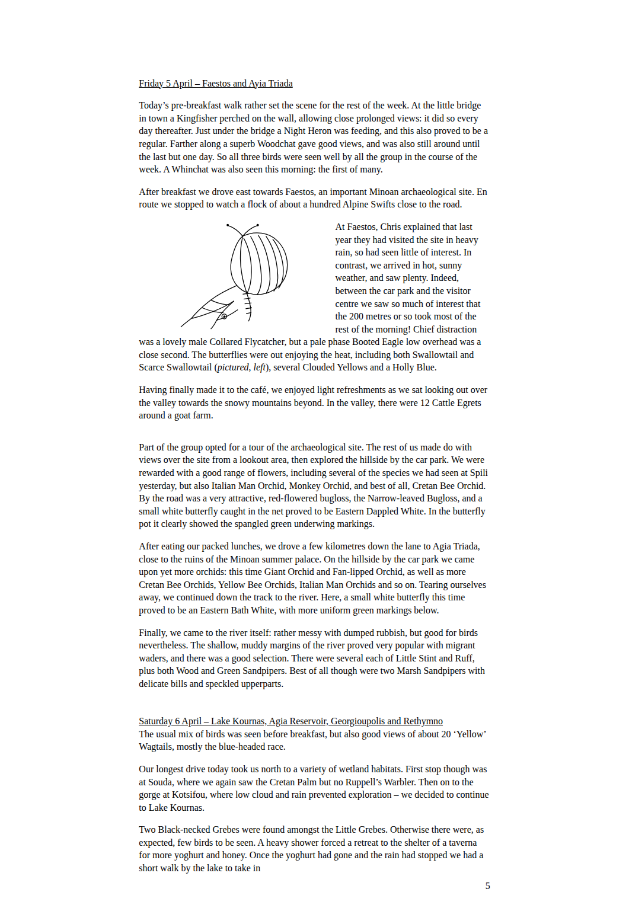Friday 5 April – Faestos and Ayia Triada
Today’s pre-breakfast walk rather set the scene for the rest of the week. At the little bridge in town a Kingfisher perched on the wall, allowing close prolonged views: it did so every day thereafter. Just under the bridge a Night Heron was feeding, and this also proved to be a regular. Farther along a superb Woodchat gave good views, and was also still around until the last but one day. So all three birds were seen well by all the group in the course of the week. A Whinchat was also seen this morning: the first of many.
After breakfast we drove east towards Faestos, an important Minoan archaeological site. En route we stopped to watch a flock of about a hundred Alpine Swifts close to the road.
At Faestos, Chris explained that last year they had visited the site in heavy rain, so had seen little of interest. In contrast, we arrived in hot, sunny weather, and saw plenty. Indeed, between the car park and the visitor centre we saw so much of interest that the 200 metres or so took most of the rest of the morning! Chief distraction was a lovely male Collared Flycatcher, but a pale phase Booted Eagle low overhead was a close second. The butterflies were out enjoying the heat, including both Swallowtail and Scarce Swallowtail (pictured, left), several Clouded Yellows and a Holly Blue.
Having finally made it to the café, we enjoyed light refreshments as we sat looking out over the valley towards the snowy mountains beyond. In the valley, there were 12 Cattle Egrets around a goat farm.
Part of the group opted for a tour of the archaeological site. The rest of us made do with views over the site from a lookout area, then explored the hillside by the car park. We were rewarded with a good range of flowers, including several of the species we had seen at Spili yesterday, but also Italian Man Orchid, Monkey Orchid, and best of all, Cretan Bee Orchid. By the road was a very attractive, red-flowered bugloss, the Narrow-leaved Bugloss, and a small white butterfly caught in the net proved to be Eastern Dappled White. In the butterfly pot it clearly showed the spangled green underwing markings.
After eating our packed lunches, we drove a few kilometres down the lane to Agia Triada, close to the ruins of the Minoan summer palace. On the hillside by the car park we came upon yet more orchids: this time Giant Orchid and Fan-lipped Orchid, as well as more Cretan Bee Orchids, Yellow Bee Orchids, Italian Man Orchids and so on. Tearing ourselves away, we continued down the track to the river. Here, a small white butterfly this time proved to be an Eastern Bath White, with more uniform green markings below.
Finally, we came to the river itself: rather messy with dumped rubbish, but good for birds nevertheless. The shallow, muddy margins of the river proved very popular with migrant waders, and there was a good selection. There were several each of Little Stint and Ruff, plus both Wood and Green Sandpipers. Best of all though were two Marsh Sandpipers with delicate bills and speckled upperparts.
Saturday 6 April – Lake Kournas, Agia Reservoir, Georgioupolis and Rethymno
The usual mix of birds was seen before breakfast, but also good views of about 20 ‘Yellow’ Wagtails, mostly the blue-headed race.
Our longest drive today took us north to a variety of wetland habitats. First stop though was at Souda, where we again saw the Cretan Palm but no Ruppell’s Warbler. Then on to the gorge at Kotsifou, where low cloud and rain prevented exploration – we decided to continue to Lake Kournas.
Two Black-necked Grebes were found amongst the Little Grebes. Otherwise there were, as expected, few birds to be seen. A heavy shower forced a retreat to the shelter of a taverna for more yoghurt and honey. Once the yoghurt had gone and the rain had stopped we had a short walk by the lake to take in
5